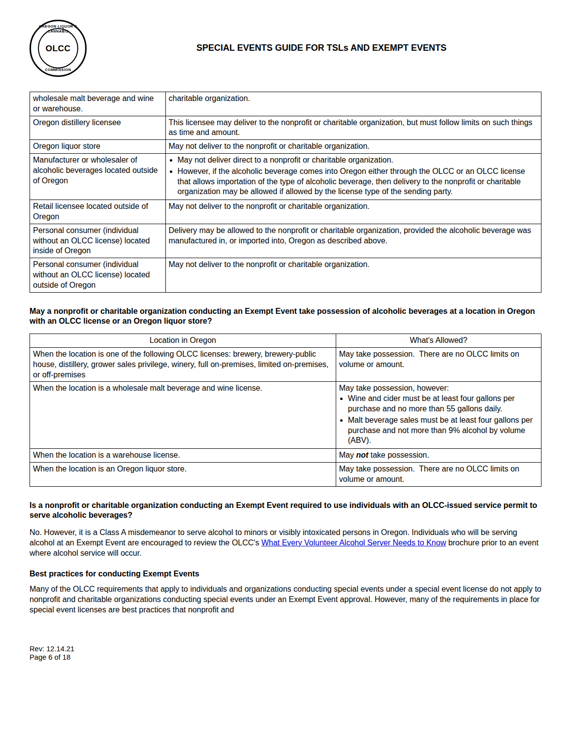OREGON LIQUOR & CANNABIS
OLCC
COMMISSION
SPECIAL EVENTS GUIDE FOR TSLs AND EXEMPT EVENTS
| wholesale malt beverage and wine or warehouse. | charitable organization. |
| Oregon distillery licensee | This licensee may deliver to the nonprofit or charitable organization, but must follow limits on such things as time and amount. |
| Oregon liquor store | May not deliver to the nonprofit or charitable organization. |
| Manufacturer or wholesaler of alcoholic beverages located outside of Oregon | May not deliver direct to a nonprofit or charitable organization. However, if the alcoholic beverage comes into Oregon either through the OLCC or an OLCC license that allows importation of the type of alcoholic beverage, then delivery to the nonprofit or charitable organization may be allowed if allowed by the license type of the sending party. |
| Retail licensee located outside of Oregon | May not deliver to the nonprofit or charitable organization. |
| Personal consumer (individual without an OLCC license) located inside of Oregon | Delivery may be allowed to the nonprofit or charitable organization, provided the alcoholic beverage was manufactured in, or imported into, Oregon as described above. |
| Personal consumer (individual without an OLCC license) located outside of Oregon | May not deliver to the nonprofit or charitable organization. |
May a nonprofit or charitable organization conducting an Exempt Event take possession of alcoholic beverages at a location in Oregon with an OLCC license or an Oregon liquor store?
| Location in Oregon | What's Allowed? |
| --- | --- |
| When the location is one of the following OLCC licenses: brewery, brewery-public house, distillery, grower sales privilege, winery, full on-premises, limited on-premises, or off-premises | May take possession. There are no OLCC limits on volume or amount. |
| When the location is a wholesale malt beverage and wine license. | May take possession, however: Wine and cider must be at least four gallons per purchase and no more than 55 gallons daily. Malt beverage sales must be at least four gallons per purchase and not more than 9% alcohol by volume (ABV). |
| When the location is a warehouse license. | May not take possession. |
| When the location is an Oregon liquor store. | May take possession. There are no OLCC limits on volume or amount. |
Is a nonprofit or charitable organization conducting an Exempt Event required to use individuals with an OLCC-issued service permit to serve alcoholic beverages?
No. However, it is a Class A misdemeanor to serve alcohol to minors or visibly intoxicated persons in Oregon. Individuals who will be serving alcohol at an Exempt Event are encouraged to review the OLCC's What Every Volunteer Alcohol Server Needs to Know brochure prior to an event where alcohol service will occur.
Best practices for conducting Exempt Events
Many of the OLCC requirements that apply to individuals and organizations conducting special events under a special event license do not apply to nonprofit and charitable organizations conducting special events under an Exempt Event approval. However, many of the requirements in place for special event licenses are best practices that nonprofit and
Rev: 12.14.21
Page 6 of 18